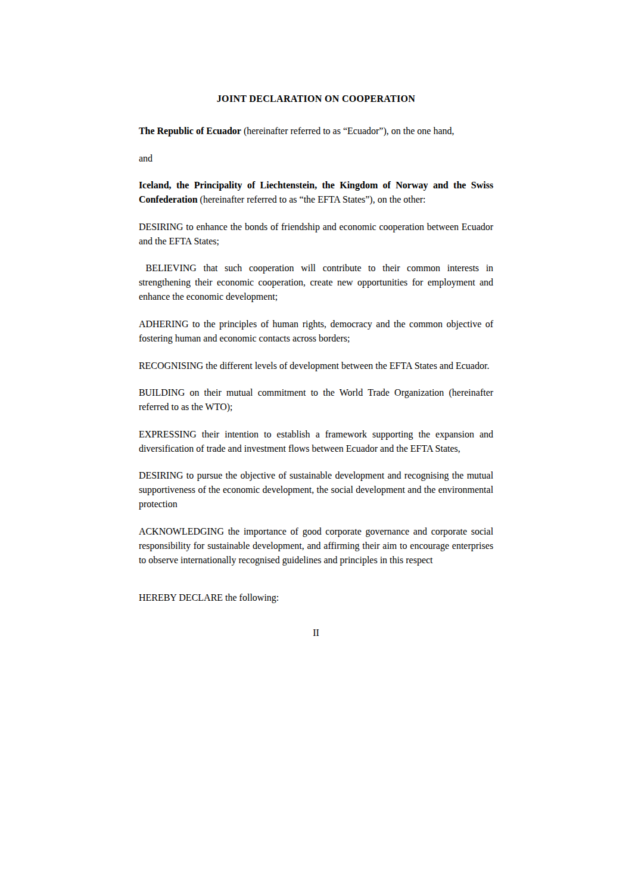Joint Declaration on Cooperation
The Republic of Ecuador (hereinafter referred to as “Ecuador”), on the one hand,
and
Iceland, the Principality of Liechtenstein, the Kingdom of Norway and the Swiss Confederation (hereinafter referred to as “the EFTA States”), on the other:
DESIRING to enhance the bonds of friendship and economic cooperation between Ecuador and the EFTA States;
BELIEVING that such cooperation will contribute to their common interests in strengthening their economic cooperation, create new opportunities for employment and enhance the economic development;
ADHERING to the principles of human rights, democracy and the common objective of fostering human and economic contacts across borders;
RECOGNISING the different levels of development between the EFTA States and Ecuador.
BUILDING on their mutual commitment to the World Trade Organization (hereinafter referred to as the WTO);
EXPRESSING their intention to establish a framework supporting the expansion and diversification of trade and investment flows between Ecuador and the EFTA States,
DESIRING to pursue the objective of sustainable development and recognising the mutual supportiveness of the economic development, the social development and the environmental protection
ACKNOWLEDGING the importance of good corporate governance and corporate social responsibility for sustainable development, and affirming their aim to encourage enterprises to observe internationally recognised guidelines and principles in this respect
HEREBY DECLARE the following:
II